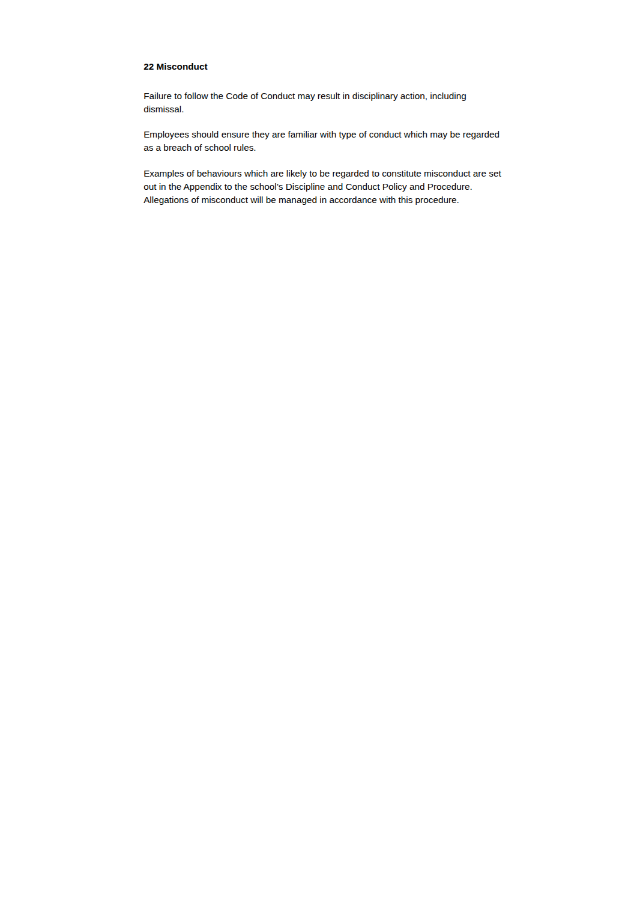22 Misconduct
Failure to follow the Code of Conduct may result in disciplinary action, including dismissal.
Employees should ensure they are familiar with type of conduct which may be regarded as a breach of school rules.
Examples of behaviours which are likely to be regarded to constitute misconduct are set out in the Appendix to the school’s Discipline and Conduct Policy and Procedure. Allegations of misconduct will be managed in accordance with this procedure.